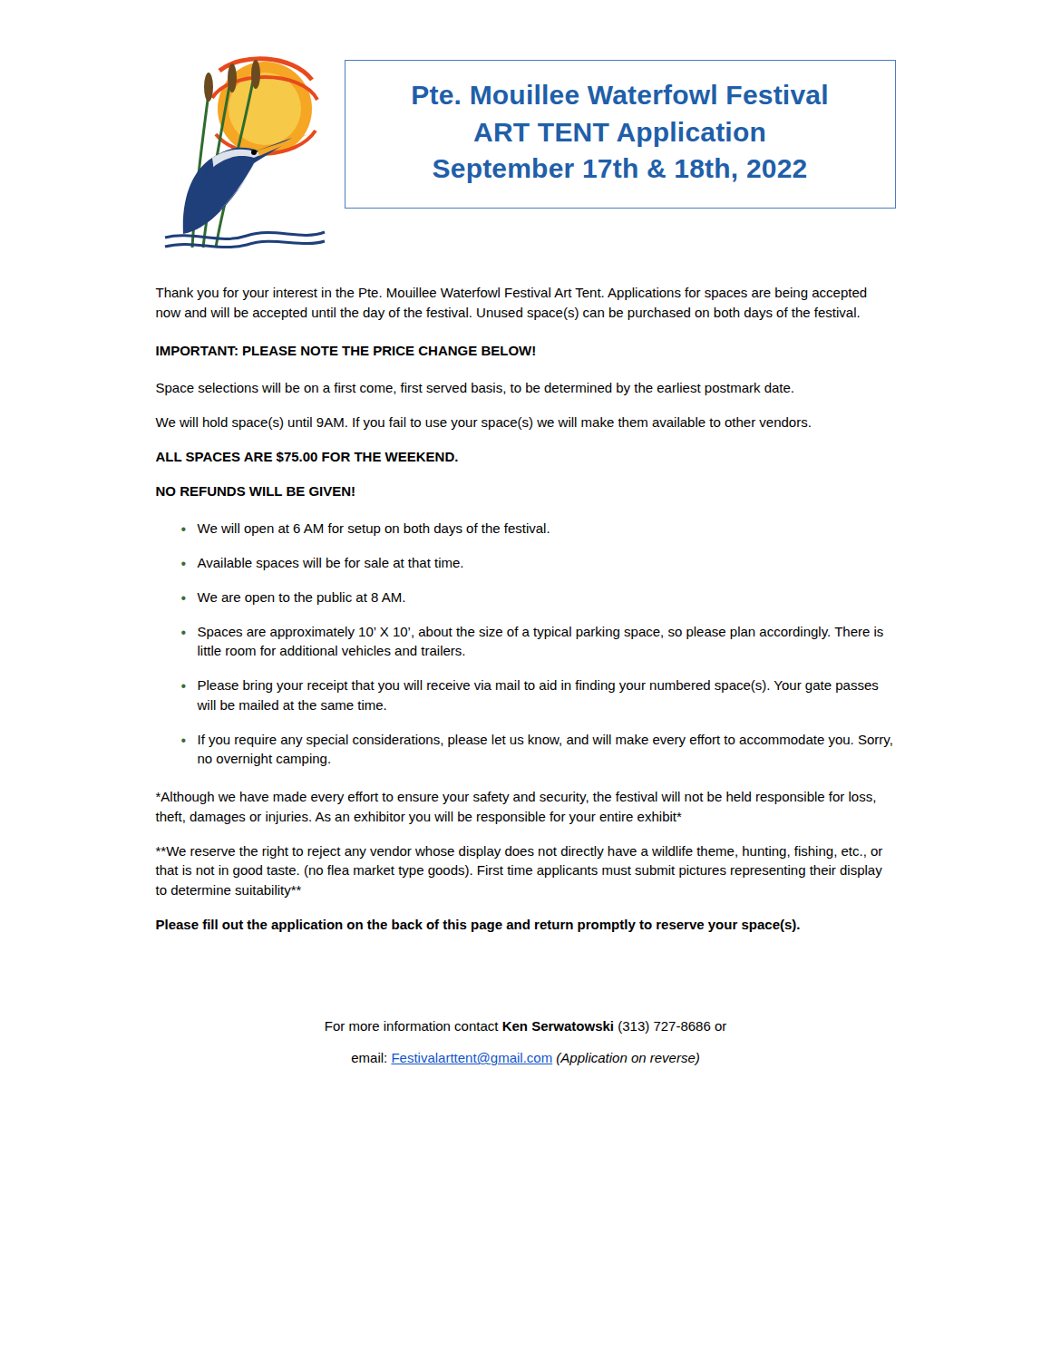Pte. Mouillee Waterfowl Festival
ART TENT Application
September 17th & 18th, 2022
Thank you for your interest in the Pte. Mouillee Waterfowl Festival Art Tent. Applications for spaces are being accepted now and will be accepted until the day of the festival. Unused space(s) can be purchased on both days of the festival.
IMPORTANT: PLEASE NOTE THE PRICE CHANGE BELOW!
Space selections will be on a first come, first served basis, to be determined by the earliest postmark date.
We will hold space(s) until 9AM. If you fail to use your space(s) we will make them available to other vendors.
ALL SPACES ARE $75.00 FOR THE WEEKEND.
NO REFUNDS WILL BE GIVEN!
We will open at 6 AM for setup on both days of the festival.
Available spaces will be for sale at that time.
We are open to the public at 8 AM.
Spaces are approximately 10’ X 10’, about the size of a typical parking space, so please plan accordingly. There is little room for additional vehicles and trailers.
Please bring your receipt that you will receive via mail to aid in finding your numbered space(s). Your gate passes will be mailed at the same time.
If you require any special considerations, please let us know, and will make every effort to accommodate you. Sorry, no overnight camping.
*Although we have made every effort to ensure your safety and security, the festival will not be held responsible for loss, theft, damages or injuries. As an exhibitor you will be responsible for your entire exhibit*
**We reserve the right to reject any vendor whose display does not directly have a wildlife theme, hunting, fishing, etc., or that is not in good taste. (no flea market type goods). First time applicants must submit pictures representing their display to determine suitability**
Please fill out the application on the back of this page and return promptly to reserve your space(s).
For more information contact Ken Serwatowski (313) 727-8686 or
email: Festivalarttent@gmail.com (Application on reverse)